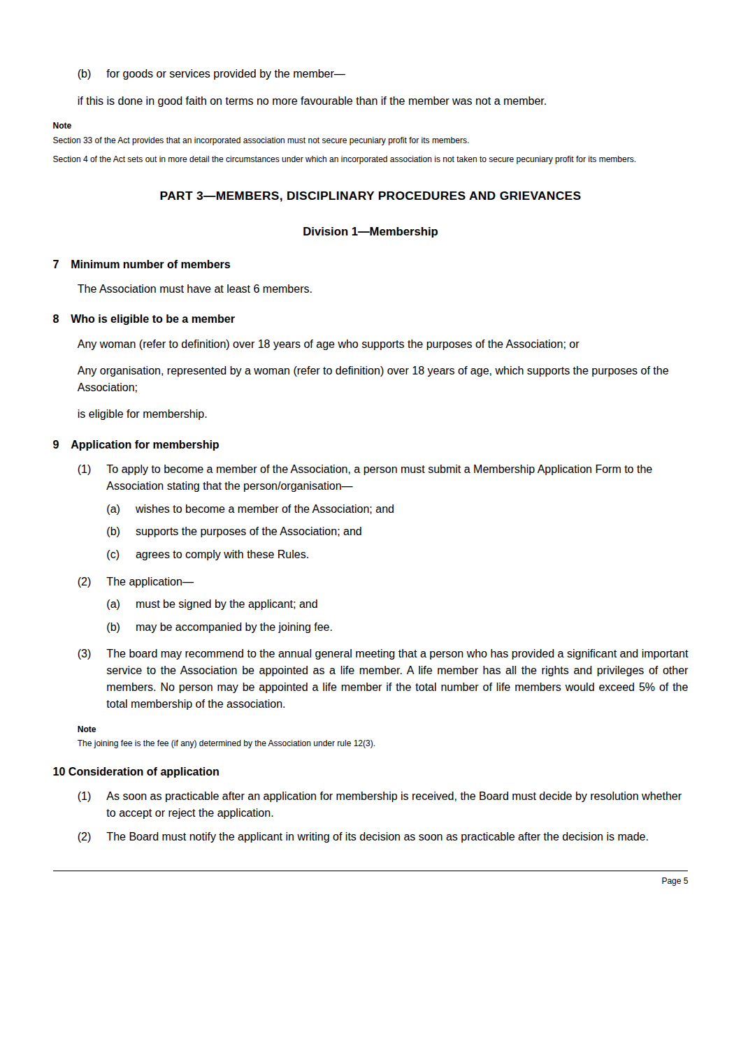(b) for goods or services provided by the member—
if this is done in good faith on terms no more favourable than if the member was not a member.
Note
Section 33 of the Act provides that an incorporated association must not secure pecuniary profit for its members.
Section 4 of the Act sets out in more detail the circumstances under which an incorporated association is not taken to secure pecuniary profit for its members.
PART 3—MEMBERS, DISCIPLINARY PROCEDURES AND GRIEVANCES
Division 1—Membership
7 Minimum number of members
The Association must have at least 6 members.
8 Who is eligible to be a member
Any woman (refer to definition) over 18 years of age who supports the purposes of the Association; or
Any organisation, represented by a woman (refer to definition) over 18 years of age, which supports the purposes of the Association;
is eligible for membership.
9 Application for membership
(1) To apply to become a member of the Association, a person must submit a Membership Application Form to the Association stating that the person/organisation—
(a) wishes to become a member of the Association; and
(b) supports the purposes of the Association; and
(c) agrees to comply with these Rules.
(2) The application—
(a) must be signed by the applicant; and
(b) may be accompanied by the joining fee.
(3) The board may recommend to the annual general meeting that a person who has provided a significant and important service to the Association be appointed as a life member. A life member has all the rights and privileges of other members. No person may be appointed a life member if the total number of life members would exceed 5% of the total membership of the association.
Note
The joining fee is the fee (if any) determined by the Association under rule 12(3).
10 Consideration of application
(1) As soon as practicable after an application for membership is received, the Board must decide by resolution whether to accept or reject the application.
(2) The Board must notify the applicant in writing of its decision as soon as practicable after the decision is made.
Page 5